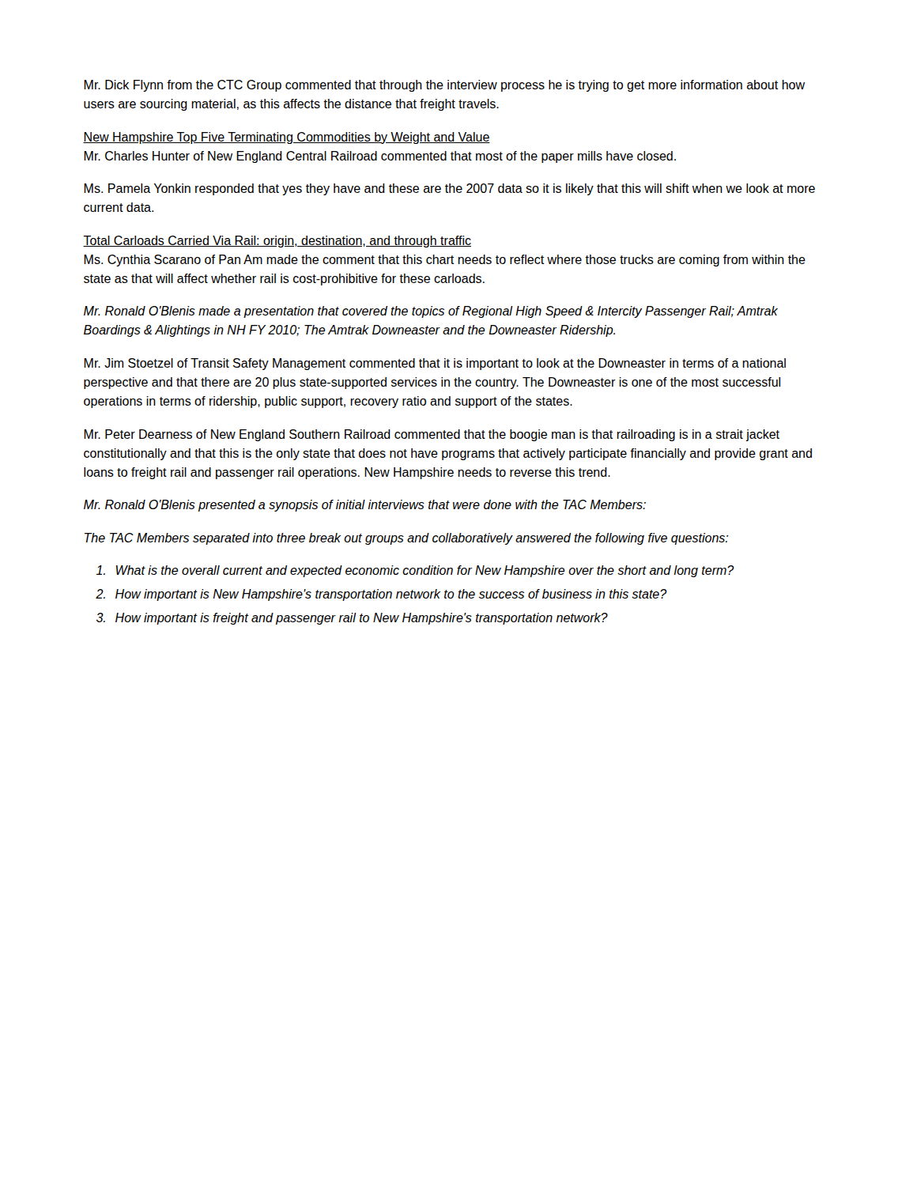Mr. Dick Flynn from the CTC Group commented that through the interview process he is trying to get more information about how users are sourcing material, as this affects the distance that freight travels.
New Hampshire Top Five Terminating Commodities by Weight and Value
Mr. Charles Hunter of New England Central Railroad commented that most of the paper mills have closed.
Ms. Pamela Yonkin responded that yes they have and these are the 2007 data so it is likely that this will shift when we look at more current data.
Total Carloads Carried Via Rail: origin, destination, and through traffic
Ms. Cynthia Scarano of Pan Am made the comment that this chart needs to reflect where those trucks are coming from within the state as that will affect whether rail is cost-prohibitive for these carloads.
Mr. Ronald O'Blenis made a presentation that covered the topics of Regional High Speed & Intercity Passenger Rail; Amtrak Boardings & Alightings in NH FY 2010; The Amtrak Downeaster and the Downeaster Ridership.
Mr. Jim Stoetzel of Transit Safety Management commented that it is important to look at the Downeaster in terms of a national perspective and that there are 20 plus state-supported services in the country. The Downeaster is one of the most successful operations in terms of ridership, public support, recovery ratio and support of the states.
Mr. Peter Dearness of New England Southern Railroad commented that the boogie man is that railroading is in a strait jacket constitutionally and that this is the only state that does not have programs that actively participate financially and provide grant and loans to freight rail and passenger rail operations. New Hampshire needs to reverse this trend.
Mr. Ronald O'Blenis presented a synopsis of initial interviews that were done with the TAC Members:
The TAC Members separated into three break out groups and collaboratively answered the following five questions:
What is the overall current and expected economic condition for New Hampshire over the short and long term?
How important is New Hampshire's transportation network to the success of business in this state?
How important is freight and passenger rail to New Hampshire's transportation network?